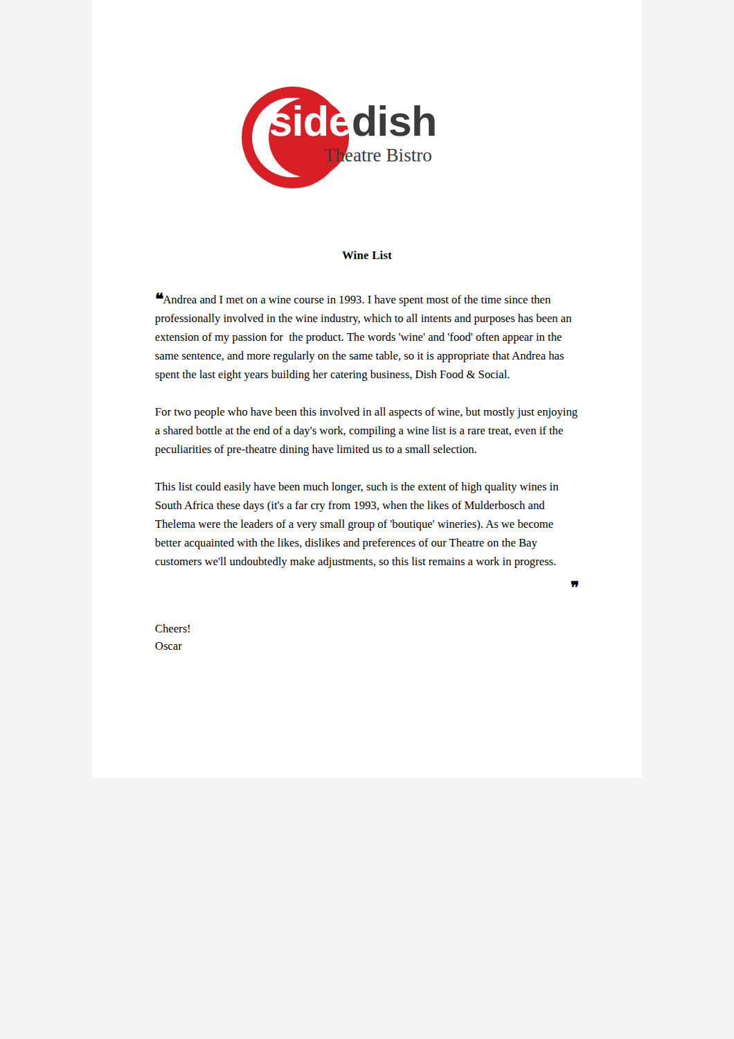side dish
Theatre Bistro
Wine List
❝Andrea and I met on a wine course in 1993. I have spent most of the time since then professionally involved in the wine industry, which to all intents and purposes has been an extension of my passion for the product. The words 'wine' and 'food' often appear in the same sentence, and more regularly on the same table, so it is appropriate that Andrea has spent the last eight years building her catering business, Dish Food & Social.
For two people who have been this involved in all aspects of wine, but mostly just enjoying a shared bottle at the end of a day's work, compiling a wine list is a rare treat, even if the peculiarities of pre-theatre dining have limited us to a small selection.
This list could easily have been much longer, such is the extent of high quality wines in South Africa these days (it's a far cry from 1993, when the likes of Mulderbosch and Thelema were the leaders of a very small group of 'boutique' wineries). As we become better acquainted with the likes, dislikes and preferences of our Theatre on the Bay customers we'll undoubtedly make adjustments, so this list remains a work in progress.
❞
Cheers!
Oscar